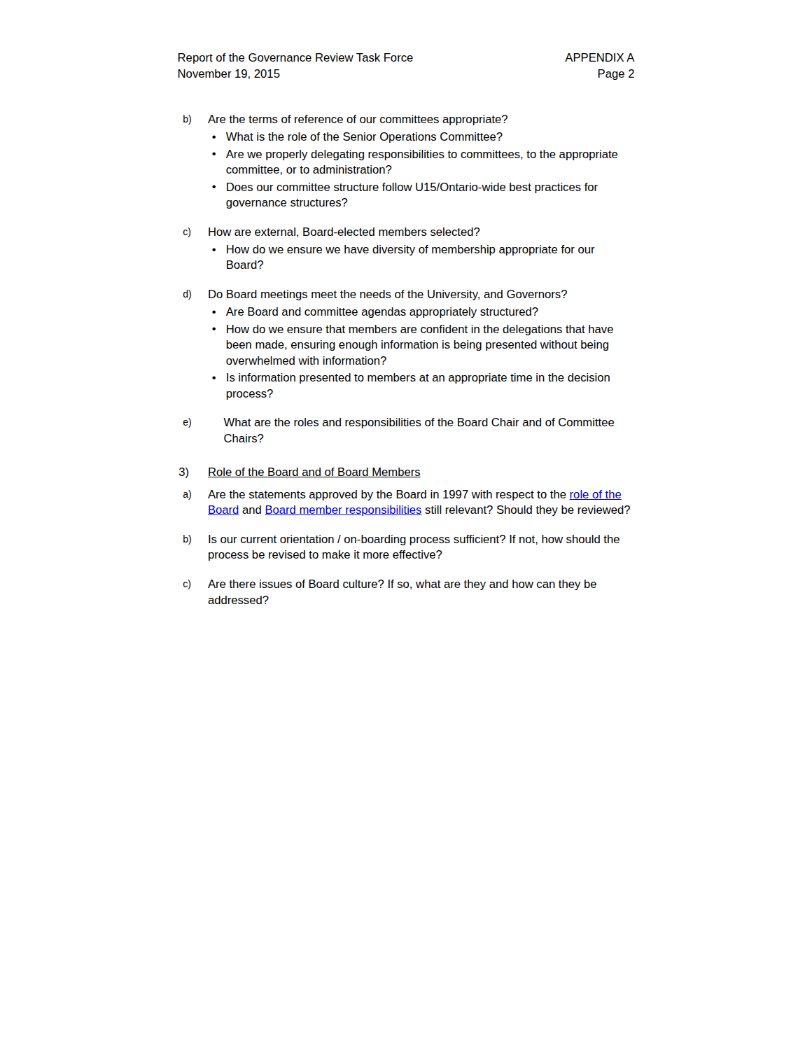| Report of the Governance Review Task Force | APPENDIX A |
| November 19, 2015 | Page 2 |
b) Are the terms of reference of our committees appropriate?
What is the role of the Senior Operations Committee?
Are we properly delegating responsibilities to committees, to the appropriate committee, or to administration?
Does our committee structure follow U15/Ontario-wide best practices for governance structures?
c) How are external, Board-elected members selected?
How do we ensure we have diversity of membership appropriate for our Board?
d) Do Board meetings meet the needs of the University, and Governors?
Are Board and committee agendas appropriately structured?
How do we ensure that members are confident in the delegations that have been made, ensuring enough information is being presented without being overwhelmed with information?
Is information presented to members at an appropriate time in the decision process?
e) What are the roles and responsibilities of the Board Chair and of Committee Chairs?
3) Role of the Board and of Board Members
a) Are the statements approved by the Board in 1997 with respect to the role of the Board and Board member responsibilities still relevant? Should they be reviewed?
b) Is our current orientation / on-boarding process sufficient? If not, how should the process be revised to make it more effective?
c) Are there issues of Board culture? If so, what are they and how can they be addressed?